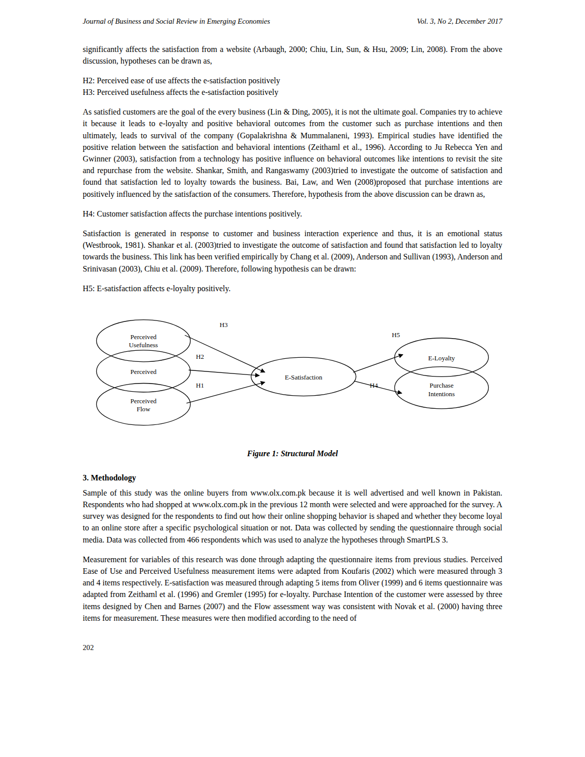Journal of Business and Social Review in Emerging Economies
Vol. 3, No 2, December 2017
significantly affects the satisfaction from a website (Arbaugh, 2000; Chiu, Lin, Sun, & Hsu, 2009; Lin, 2008). From the above discussion, hypotheses can be drawn as,
H2: Perceived ease of use affects the e-satisfaction positively
H3: Perceived usefulness affects the e-satisfaction positively
As satisfied customers are the goal of the every business (Lin & Ding, 2005), it is not the ultimate goal. Companies try to achieve it because it leads to e-loyalty and positive behavioral outcomes from the customer such as purchase intentions and then ultimately, leads to survival of the company (Gopalakrishna & Mummalaneni, 1993). Empirical studies have identified the positive relation between the satisfaction and behavioral intentions (Zeithaml et al., 1996). According to Ju Rebecca Yen and Gwinner (2003), satisfaction from a technology has positive influence on behavioral outcomes like intentions to revisit the site and repurchase from the website. Shankar, Smith, and Rangaswamy (2003)tried to investigate the outcome of satisfaction and found that satisfaction led to loyalty towards the business. Bai, Law, and Wen (2008)proposed that purchase intentions are positively influenced by the satisfaction of the consumers. Therefore, hypothesis from the above discussion can be drawn as,
H4: Customer satisfaction affects the purchase intentions positively.
Satisfaction is generated in response to customer and business interaction experience and thus, it is an emotional status (Westbrook, 1981). Shankar et al. (2003)tried to investigate the outcome of satisfaction and found that satisfaction led to loyalty towards the business. This link has been verified empirically by Chang et al. (2009), Anderson and Sullivan (1993), Anderson and Srinivasan (2003), Chiu et al. (2009). Therefore, following hypothesis can be drawn:
H5: E-satisfaction affects e-loyalty positively.
Figure 1: Structural Model Structural model showing Perceived Usefulness, Perceived Ease of Use and Perceived Flow leading to E-Satisfaction (hypotheses H3, H2, H1), and E-Satisfaction leading to E-Loyalty (H5) and Purchase Intentions (H4). Perceived Usefulness Perceived Perceived Flow E-Satisfaction E-Loyalty Purchase Intentions H3 H2 H1 H5 H4
Figure 1: Structural Model
3. Methodology
Sample of this study was the online buyers from www.olx.com.pk because it is well advertised and well known in Pakistan. Respondents who had shopped at www.olx.com.pk in the previous 12 month were selected and were approached for the survey. A survey was designed for the respondents to find out how their online shopping behavior is shaped and whether they become loyal to an online store after a specific psychological situation or not. Data was collected by sending the questionnaire through social media. Data was collected from 466 respondents which was used to analyze the hypotheses through SmartPLS 3.
Measurement for variables of this research was done through adapting the questionnaire items from previous studies. Perceived Ease of Use and Perceived Usefulness measurement items were adapted from Koufaris (2002) which were measured through 3 and 4 items respectively. E-satisfaction was measured through adapting 5 items from Oliver (1999) and 6 items questionnaire was adapted from Zeithaml et al. (1996) and Gremler (1995) for e-loyalty. Purchase Intention of the customer were assessed by three items designed by Chen and Barnes (2007) and the Flow assessment way was consistent with Novak et al. (2000) having three items for measurement. These measures were then modified according to the need of
202